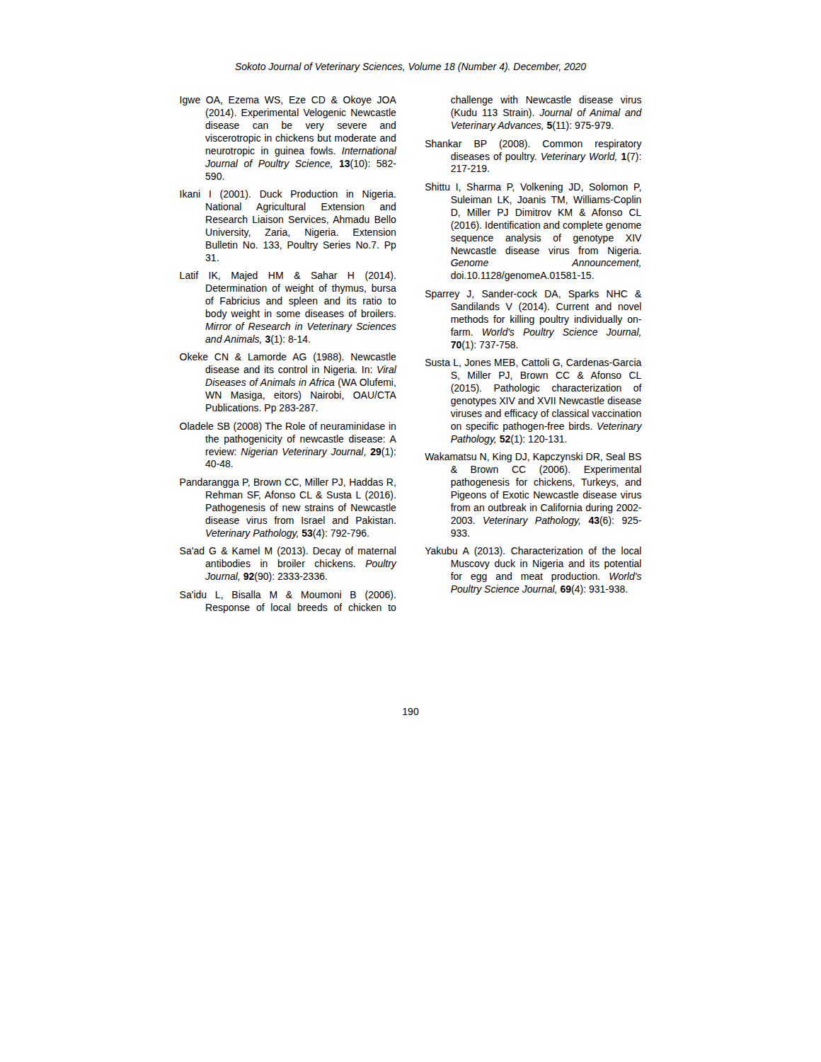Sokoto Journal of Veterinary Sciences, Volume 18 (Number 4). December, 2020
Igwe OA, Ezema WS, Eze CD & Okoye JOA (2014). Experimental Velogenic Newcastle disease can be very severe and viscerotropic in chickens but moderate and neurotropic in guinea fowls. International Journal of Poultry Science, 13(10): 582-590.
Ikani I (2001). Duck Production in Nigeria. National Agricultural Extension and Research Liaison Services, Ahmadu Bello University, Zaria, Nigeria. Extension Bulletin No. 133, Poultry Series No.7. Pp 31.
Latif IK, Majed HM & Sahar H (2014). Determination of weight of thymus, bursa of Fabricius and spleen and its ratio to body weight in some diseases of broilers. Mirror of Research in Veterinary Sciences and Animals, 3(1): 8-14.
Okeke CN & Lamorde AG (1988). Newcastle disease and its control in Nigeria. In: Viral Diseases of Animals in Africa (WA Olufemi, WN Masiga, eitors) Nairobi, OAU/CTA Publications. Pp 283-287.
Oladele SB (2008) The Role of neuraminidase in the pathogenicity of newcastle disease: A review: Nigerian Veterinary Journal, 29(1): 40-48.
Pandarangga P, Brown CC, Miller PJ, Haddas R, Rehman SF, Afonso CL & Susta L (2016). Pathogenesis of new strains of Newcastle disease virus from Israel and Pakistan. Veterinary Pathology, 53(4): 792-796.
Sa'ad G & Kamel M (2013). Decay of maternal antibodies in broiler chickens. Poultry Journal, 92(90): 2333-2336.
Sa'idu L, Bisalla M & Moumoni B (2006). Response of local breeds of chicken to challenge with Newcastle disease virus (Kudu 113 Strain). Journal of Animal and Veterinary Advances, 5(11): 975-979.
Shankar BP (2008). Common respiratory diseases of poultry. Veterinary World, 1(7): 217-219.
Shittu I, Sharma P, Volkening JD, Solomon P, Suleiman LK, Joanis TM, Williams-Coplin D, Miller PJ Dimitrov KM & Afonso CL (2016). Identification and complete genome sequence analysis of genotype XIV Newcastle disease virus from Nigeria. Genome Announcement, doi.10.1128/genomeA.01581-15.
Sparrey J, Sander-cock DA, Sparks NHC & Sandilands V (2014). Current and novel methods for killing poultry individually on-farm. World's Poultry Science Journal, 70(1): 737-758.
Susta L, Jones MEB, Cattoli G, Cardenas-Garcia S, Miller PJ, Brown CC & Afonso CL (2015). Pathologic characterization of genotypes XIV and XVII Newcastle disease viruses and efficacy of classical vaccination on specific pathogen-free birds. Veterinary Pathology, 52(1): 120-131.
Wakamatsu N, King DJ, Kapczynski DR, Seal BS & Brown CC (2006). Experimental pathogenesis for chickens, Turkeys, and Pigeons of Exotic Newcastle disease virus from an outbreak in California during 2002-2003. Veterinary Pathology, 43(6): 925-933.
Yakubu A (2013). Characterization of the local Muscovy duck in Nigeria and its potential for egg and meat production. World's Poultry Science Journal, 69(4): 931-938.
190